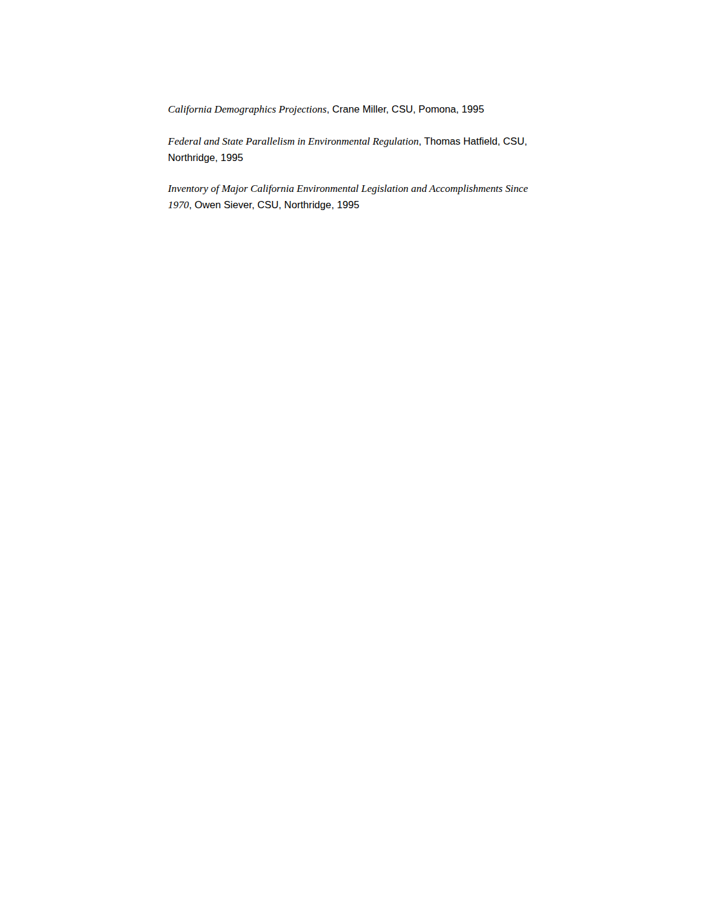California Demographics Projections, Crane Miller, CSU, Pomona, 1995
Federal and State Parallelism in Environmental Regulation, Thomas Hatfield, CSU, Northridge, 1995
Inventory of Major California Environmental Legislation and Accomplishments Since 1970, Owen Siever, CSU, Northridge, 1995